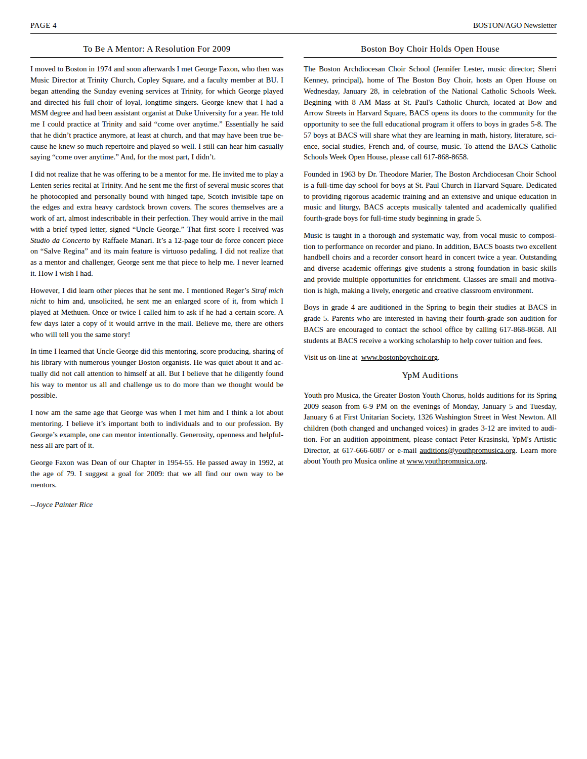PAGE 4 BOSTON/AGO Newsletter
To Be A Mentor: A Resolution For 2009
I moved to Boston in 1974 and soon afterwards I met George Faxon, who then was Music Director at Trinity Church, Copley Square, and a faculty member at BU. I began attending the Sunday evening services at Trinity, for which George played and directed his full choir of loyal, longtime singers. George knew that I had a MSM degree and had been assistant organist at Duke University for a year. He told me I could practice at Trinity and said “come over anytime.” Essentially he said that he didn’t practice anymore, at least at church, and that may have been true because he knew so much repertoire and played so well. I still can hear him casually saying “come over anytime.” And, for the most part, I didn’t.
I did not realize that he was offering to be a mentor for me. He invited me to play a Lenten series recital at Trinity. And he sent me the first of several music scores that he photocopied and personally bound with hinged tape, Scotch invisible tape on the edges and extra heavy cardstock brown covers. The scores themselves are a work of art, almost indescribable in their perfection. They would arrive in the mail with a brief typed letter, signed “Uncle George.” That first score I received was Studio da Concerto by Raffaele Manari. It’s a 12-page tour de force concert piece on “Salve Regina” and its main feature is virtuoso pedaling. I did not realize that as a mentor and challenger, George sent me that piece to help me. I never learned it. How I wish I had.
However, I did learn other pieces that he sent me. I mentioned Reger’s Straf mich nicht to him and, unsolicited, he sent me an enlarged score of it, from which I played at Methuen. Once or twice I called him to ask if he had a certain score. A few days later a copy of it would arrive in the mail. Believe me, there are others who will tell you the same story!
In time I learned that Uncle George did this mentoring, score producing, sharing of his library with numerous younger Boston organists. He was quiet about it and actually did not call attention to himself at all. But I believe that he diligently found his way to mentor us all and challenge us to do more than we thought would be possible.
I now am the same age that George was when I met him and I think a lot about mentoring. I believe it’s important both to individuals and to our profession. By George’s example, one can mentor intentionally. Generosity, openness and helpfulness all are part of it.
George Faxon was Dean of our Chapter in 1954-55. He passed away in 1992, at the age of 79. I suggest a goal for 2009: that we all find our own way to be mentors.
--Joyce Painter Rice
Boston Boy Choir Holds Open House
The Boston Archdiocesan Choir School (Jennifer Lester, music director; Sherri Kenney, principal), home of The Boston Boy Choir, hosts an Open House on Wednesday, January 28, in celebration of the National Catholic Schools Week. Begining with 8 AM Mass at St. Paul's Catholic Church, located at Bow and Arrow Streets in Harvard Square, BACS opens its doors to the community for the opportunity to see the full educational program it offers to boys in grades 5-8. The 57 boys at BACS will share what they are learning in math, history, literature, science, social studies, French and, of course, music. To attend the BACS Catholic Schools Week Open House, please call 617-868-8658.
Founded in 1963 by Dr. Theodore Marier, The Boston Archdiocesan Choir School is a full-time day school for boys at St. Paul Church in Harvard Square. Dedicated to providing rigorous academic training and an extensive and unique education in music and liturgy, BACS accepts musically talented and academically qualified fourth-grade boys for full-time study beginning in grade 5.
Music is taught in a thorough and systematic way, from vocal music to composition to performance on recorder and piano. In addition, BACS boasts two excellent handbell choirs and a recorder consort heard in concert twice a year. Outstanding and diverse academic offerings give students a strong foundation in basic skills and provide multiple opportunities for enrichment. Classes are small and motivation is high, making a lively, energetic and creative classroom environment.
Boys in grade 4 are auditioned in the Spring to begin their studies at BACS in grade 5. Parents who are interested in having their fourth-grade son audition for BACS are encouraged to contact the school office by calling 617-868-8658. All students at BACS receive a working scholarship to help cover tuition and fees.
Visit us on-line at www.bostonboychoir.org.
YpM Auditions
Youth pro Musica, the Greater Boston Youth Chorus, holds auditions for its Spring 2009 season from 6-9 PM on the evenings of Monday, January 5 and Tuesday, January 6 at First Unitarian Society, 1326 Washington Street in West Newton. All children (both changed and unchanged voices) in grades 3-12 are invited to audition. For an audition appointment, please contact Peter Krasinski, YpM's Artistic Director, at 617-666-6087 or e-mail auditions@youthpromusica.org. Learn more about Youth pro Musica online at www.youthpromusica.org.